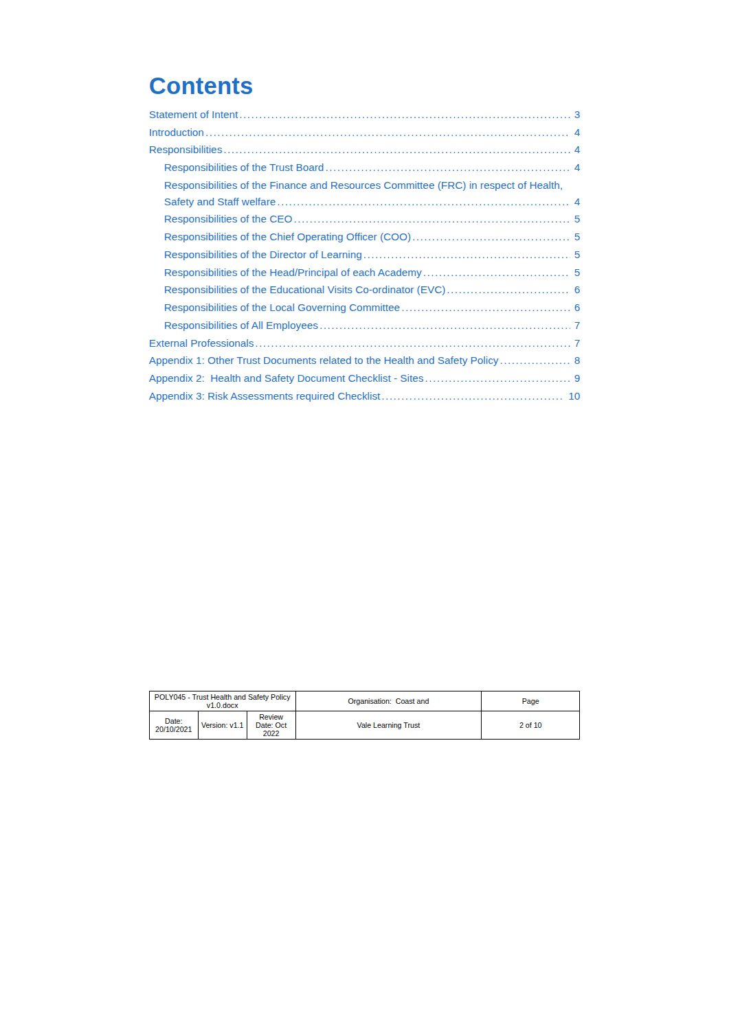Contents
Statement of Intent ........................................................................................................... 3
Introduction ....................................................................................................................... 4
Responsibilities .................................................................................................................. 4
Responsibilities of the Trust Board .................................................................................... 4
Responsibilities of the Finance and Resources Committee (FRC) in respect of Health, Safety and Staff welfare .................................................................................................... 4
Responsibilities of the CEO .............................................................................................. 5
Responsibilities of the Chief Operating Officer (COO) ...................................................... 5
Responsibilities of the Director of Learning ....................................................................... 5
Responsibilities of the Head/Principal of each Academy .................................................. 5
Responsibilities of the Educational Visits Co-ordinator (EVC) ........................................... 6
Responsibilities of the Local Governing Committee .......................................................... 6
Responsibilities of All Employees ..................................................................................... 7
External Professionals ....................................................................................................... 7
Appendix 1: Other Trust Documents related to the Health and Safety Policy ........................ 8
Appendix 2: Health and Safety Document Checklist - Sites ................................................. 9
Appendix 3: Risk Assessments required Checklist ............................................................. 10
| POLY045 - Trust Health and Safety Policy v1.0.docx | Organisation: Coast and | Page |
| Date: 20/10/2021 | Version: v1.1 | Review Date: Oct 2022 | Vale Learning Trust | 2 of 10 |